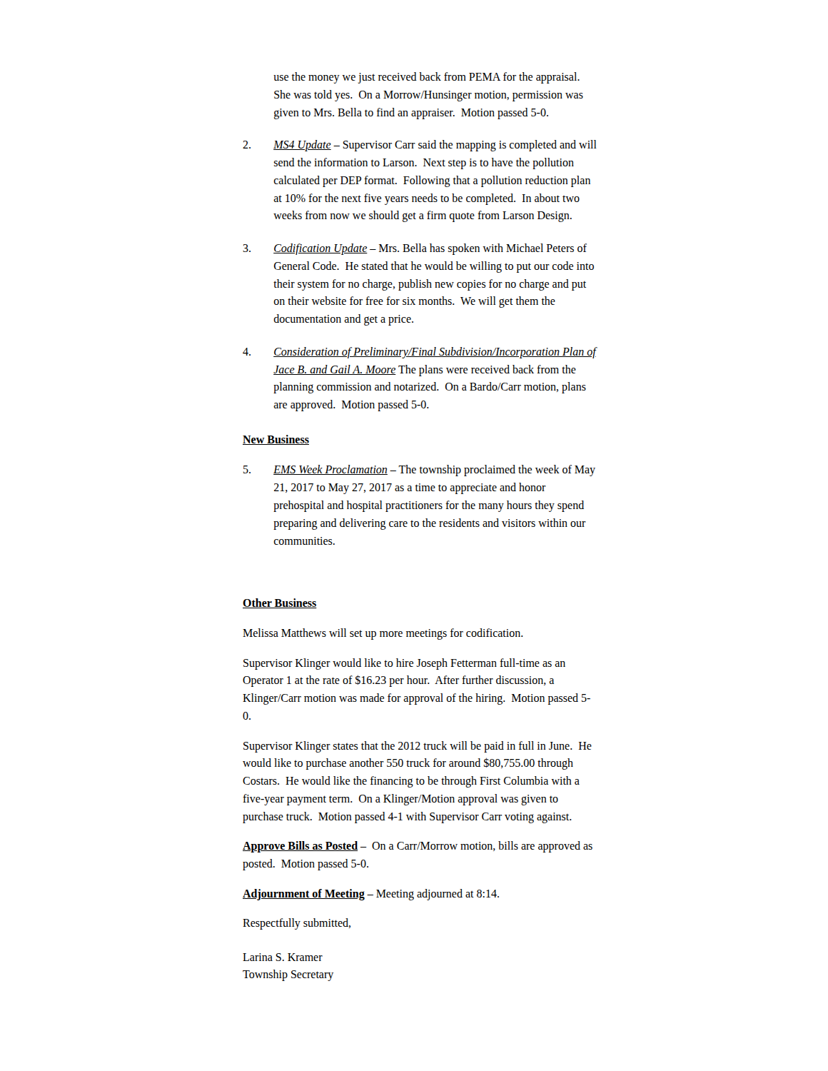use the money we just received back from PEMA for the appraisal. She was told yes. On a Morrow/Hunsinger motion, permission was given to Mrs. Bella to find an appraiser. Motion passed 5-0.
2. MS4 Update – Supervisor Carr said the mapping is completed and will send the information to Larson. Next step is to have the pollution calculated per DEP format. Following that a pollution reduction plan at 10% for the next five years needs to be completed. In about two weeks from now we should get a firm quote from Larson Design.
3. Codification Update – Mrs. Bella has spoken with Michael Peters of General Code. He stated that he would be willing to put our code into their system for no charge, publish new copies for no charge and put on their website for free for six months. We will get them the documentation and get a price.
4. Consideration of Preliminary/Final Subdivision/Incorporation Plan of Jace B. and Gail A. Moore The plans were received back from the planning commission and notarized. On a Bardo/Carr motion, plans are approved. Motion passed 5-0.
New Business
5. EMS Week Proclamation – The township proclaimed the week of May 21, 2017 to May 27, 2017 as a time to appreciate and honor prehospital and hospital practitioners for the many hours they spend preparing and delivering care to the residents and visitors within our communities.
Other Business
Melissa Matthews will set up more meetings for codification.
Supervisor Klinger would like to hire Joseph Fetterman full-time as an Operator 1 at the rate of $16.23 per hour. After further discussion, a Klinger/Carr motion was made for approval of the hiring. Motion passed 5-0.
Supervisor Klinger states that the 2012 truck will be paid in full in June. He would like to purchase another 550 truck for around $80,755.00 through Costars. He would like the financing to be through First Columbia with a five-year payment term. On a Klinger/Motion approval was given to purchase truck. Motion passed 4-1 with Supervisor Carr voting against.
Approve Bills as Posted – On a Carr/Morrow motion, bills are approved as posted. Motion passed 5-0.
Adjournment of Meeting – Meeting adjourned at 8:14.
Respectfully submitted,
Larina S. Kramer
Township Secretary